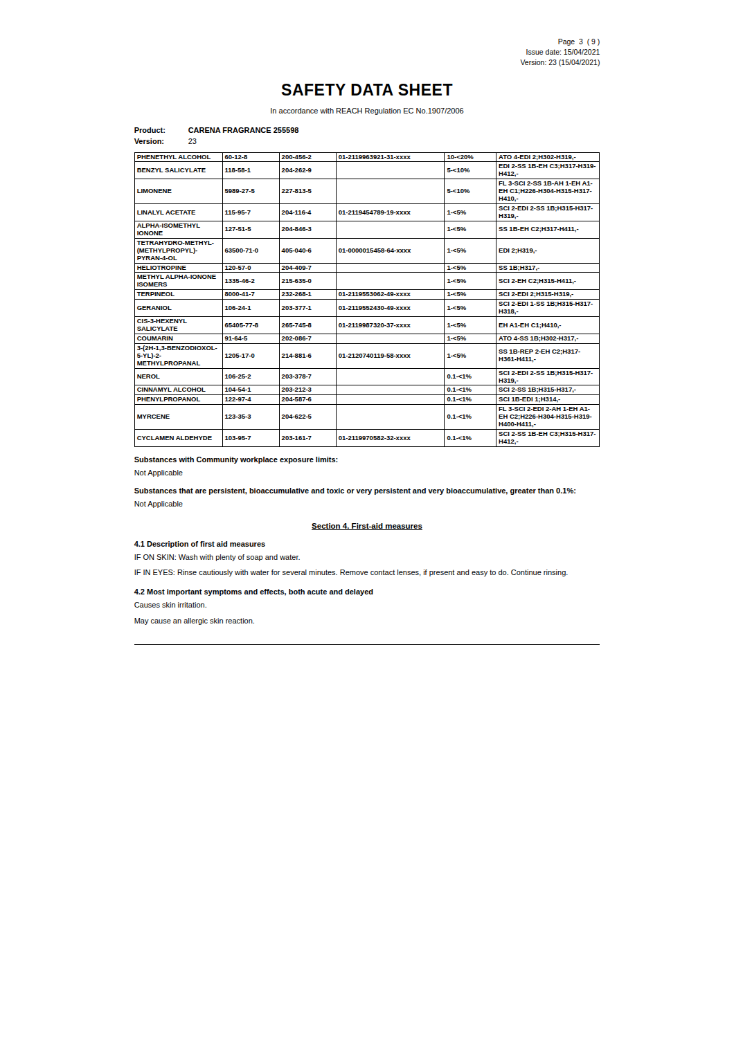Page 3 ( 9 )
Issue date: 15/04/2021
Version: 23 (15/04/2021)
SAFETY DATA SHEET
In accordance with REACH Regulation EC No.1907/2006
Product: CARENA FRAGRANCE 255598
Version: 23
| PHENETHYL ALCOHOL | 60-12-8 | 200-456-2 | 01-2119963921-31-xxxx | 10-<20% | ATO 4-EDI 2;H302-H319,- |
| BENZYL SALICYLATE | 118-58-1 | 204-262-9 | | 5-<10% | EDI 2-SS 1B-EH C3;H317-H319-H412,- |
| LIMONENE | 5989-27-5 | 227-813-5 | | 5-<10% | FL 3-SCI 2-SS 1B-AH 1-EH A1-EH C1;H226-H304-H315-H317-H410,- |
| LINALYL ACETATE | 115-95-7 | 204-116-4 | 01-2119454789-19-xxxx | 1-<5% | SCI 2-EDI 2-SS 1B;H315-H317-H319,- |
| ALPHA-ISOMETHYL IONONE | 127-51-5 | 204-846-3 | | 1-<5% | SS 1B-EH C2;H317-H411,- |
| TETRAHYDRO-METHYL-(METHYLPROPYL)-PYRAN-4-OL | 63500-71-0 | 405-040-6 | 01-0000015458-64-xxxx | 1-<5% | EDI 2;H319,- |
| HELIOTROPINE | 120-57-0 | 204-409-7 | | 1-<5% | SS 1B;H317,- |
| METHYL ALPHA-IONONE ISOMERS | 1335-46-2 | 215-635-0 | | 1-<5% | SCI 2-EH C2;H315-H411,- |
| TERPINEOL | 8000-41-7 | 232-268-1 | 01-2119553062-49-xxxx | 1-<5% | SCI 2-EDI 2;H315-H319,- |
| GERANIOL | 106-24-1 | 203-377-1 | 01-2119552430-49-xxxx | 1-<5% | SCI 2-EDI 1-SS 1B;H315-H317-H318,- |
| CIS-3-HEXENYL SALICYLATE | 65405-77-8 | 265-745-8 | 01-2119987320-37-xxxx | 1-<5% | EH A1-EH C1;H410,- |
| COUMARIN | 91-64-5 | 202-086-7 | | 1-<5% | ATO 4-SS 1B;H302-H317,- |
| 3-(2H-1,3-BENZODIOXOL-5-YL)-2-METHYLPROPANAL | 1205-17-0 | 214-881-6 | 01-2120740119-58-xxxx | 1-<5% | SS 1B-REP 2-EH C2;H317-H361-H411,- |
| NEROL | 106-25-2 | 203-378-7 | | 0.1-<1% | SCI 2-EDI 2-SS 1B;H315-H317-H319,- |
| CINNAMYL ALCOHOL | 104-54-1 | 203-212-3 | | 0.1-<1% | SCI 2-SS 1B;H315-H317,- |
| PHENYLPROPANOL | 122-97-4 | 204-587-6 | | 0.1-<1% | SCI 1B-EDI 1;H314,- |
| MYRCENE | 123-35-3 | 204-622-5 | | 0.1-<1% | FL 3-SCI 2-EDI 2-AH 1-EH A1-EH C2;H226-H304-H315-H319-H400-H411,- |
| CYCLAMEN ALDEHYDE | 103-95-7 | 203-161-7 | 01-2119970582-32-xxxx | 0.1-<1% | SCI 2-SS 1B-EH C3;H315-H317-H412,- |
Substances with Community workplace exposure limits:
Not Applicable
Substances that are persistent, bioaccumulative and toxic or very persistent and very bioaccumulative, greater than 0.1%:
Not Applicable
Section 4. First-aid measures
4.1 Description of first aid measures
IF ON SKIN: Wash with plenty of soap and water.
IF IN EYES: Rinse cautiously with water for several minutes. Remove contact lenses, if present and easy to do. Continue rinsing.
4.2 Most important symptoms and effects, both acute and delayed
Causes skin irritation.
May cause an allergic skin reaction.